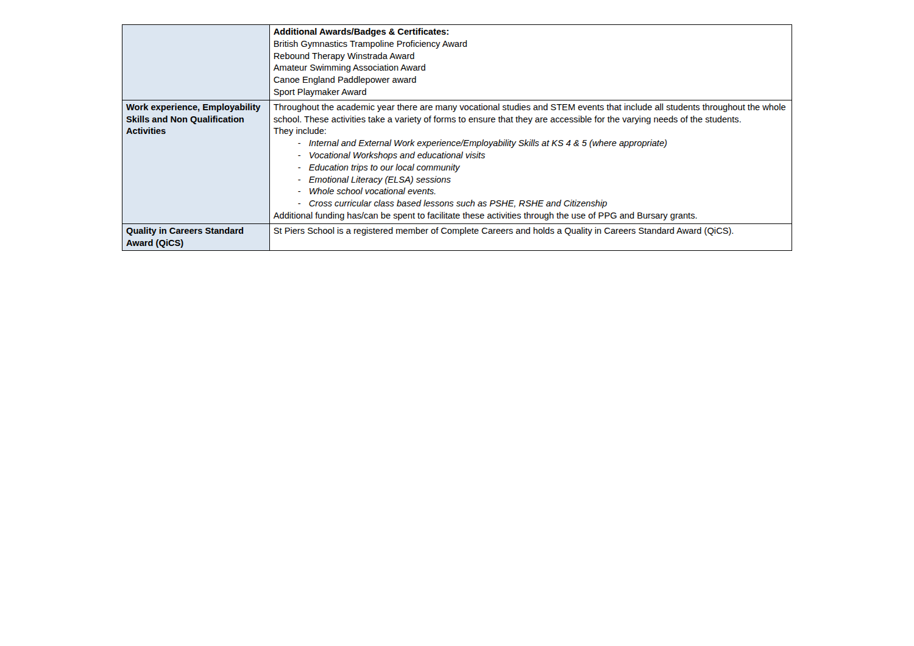| | Additional Awards/Badges & Certificates: British Gymnastics Trampoline Proficiency Award Rebound Therapy Winstrada Award Amateur Swimming Association Award Canoe England Paddlepower award Sport Playmaker Award |
| Work experience, Employability Skills and Non Qualification Activities | Throughout the academic year there are many vocational studies and STEM events that include all students throughout the whole school. These activities take a variety of forms to ensure that they are accessible for the varying needs of the students. They include: Internal and External Work experience/Employability Skills at KS 4 & 5 (where appropriate) Vocational Workshops and educational visits Education trips to our local community Emotional Literacy (ELSA) sessions Whole school vocational events. Cross curricular class based lessons such as PSHE, RSHE and Citizenship Additional funding has/can be spent to facilitate these activities through the use of PPG and Bursary grants. |
| Quality in Careers Standard Award (QiCS) | St Piers School is a registered member of Complete Careers and holds a Quality in Careers Standard Award (QiCS). |